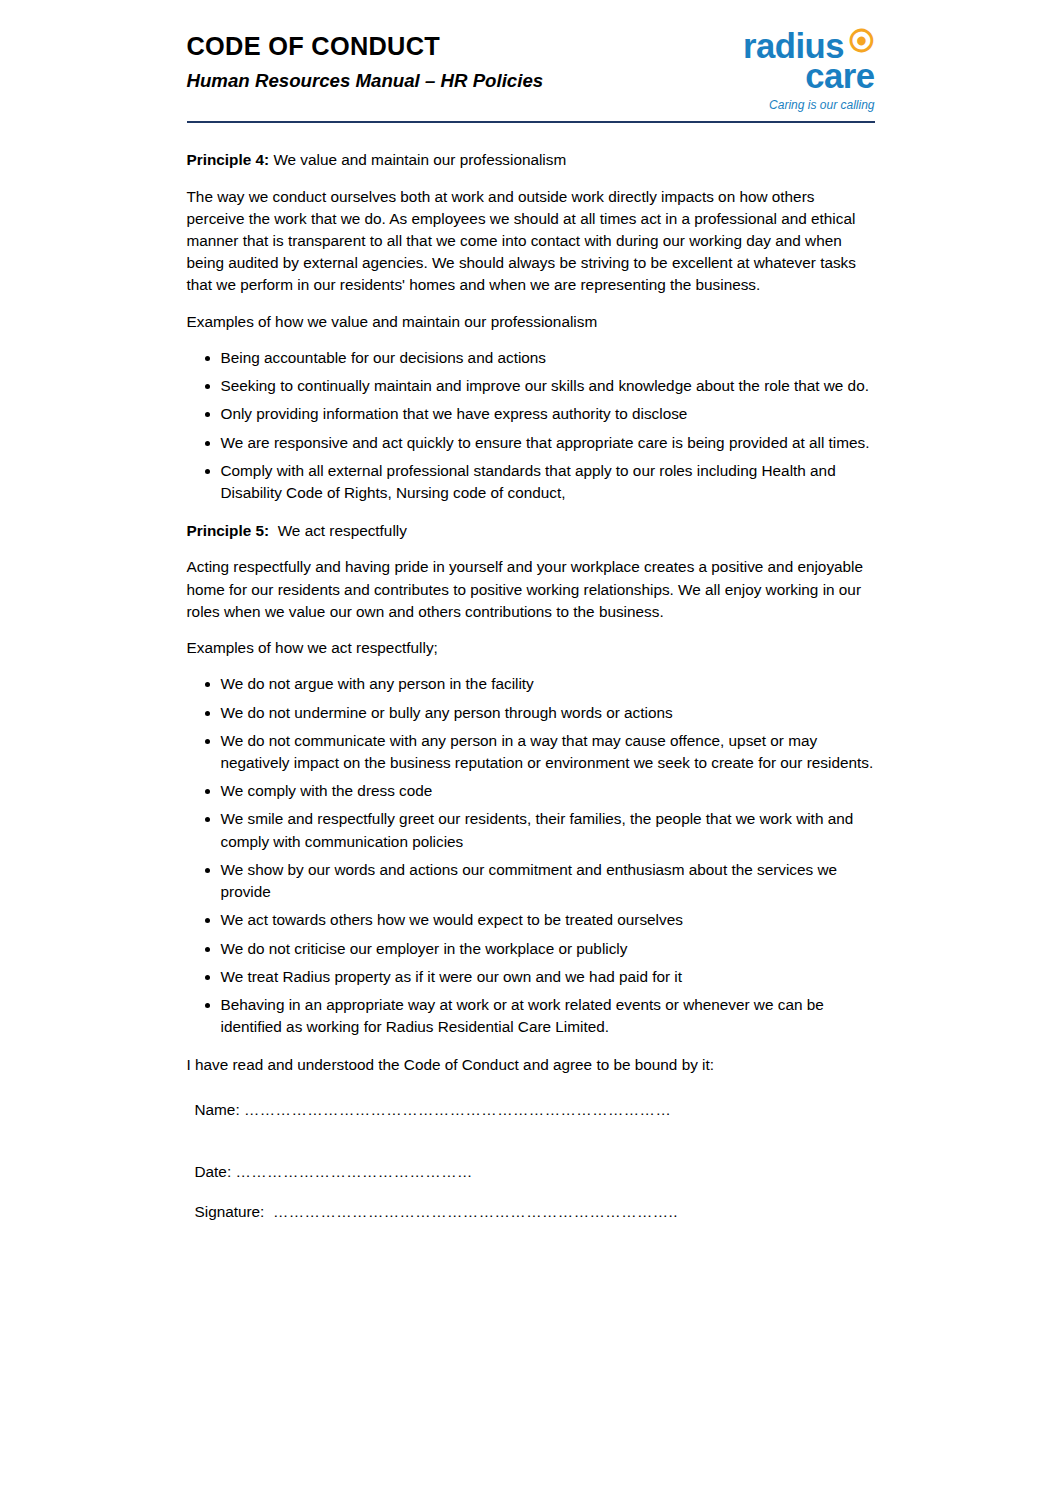CODE OF CONDUCT
Human Resources Manual – HR Policies
radius⦿care
Caring is our calling
Principle 4: We value and maintain our professionalism
The way we conduct ourselves both at work and outside work directly impacts on how others perceive the work that we do. As employees we should at all times act in a professional and ethical manner that is transparent to all that we come into contact with during our working day and when being audited by external agencies. We should always be striving to be excellent at whatever tasks that we perform in our residents' homes and when we are representing the business.
Examples of how we value and maintain our professionalism
Being accountable for our decisions and actions
Seeking to continually maintain and improve our skills and knowledge about the role that we do.
Only providing information that we have express authority to disclose
We are responsive and act quickly to ensure that appropriate care is being provided at all times.
Comply with all external professional standards that apply to our roles including Health and Disability Code of Rights, Nursing code of conduct,
Principle 5: We act respectfully
Acting respectfully and having pride in yourself and your workplace creates a positive and enjoyable home for our residents and contributes to positive working relationships. We all enjoy working in our roles when we value our own and others contributions to the business.
Examples of how we act respectfully;
We do not argue with any person in the facility
We do not undermine or bully any person through words or actions
We do not communicate with any person in a way that may cause offence, upset or may negatively impact on the business reputation or environment we seek to create for our residents.
We comply with the dress code
We smile and respectfully greet our residents, their families, the people that we work with and comply with communication policies
We show by our words and actions our commitment and enthusiasm about the services we provide
We act towards others how we would expect to be treated ourselves
We do not criticise our employer in the workplace or publicly
We treat Radius property as if it were our own and we had paid for it
Behaving in an appropriate way at work or at work related events or whenever we can be identified as working for Radius Residential Care Limited.
I have read and understood the Code of Conduct and agree to be bound by it:
Name: ………………………………………………………………………
Date: ………………………………………
Signature: …………………………………………………………………..